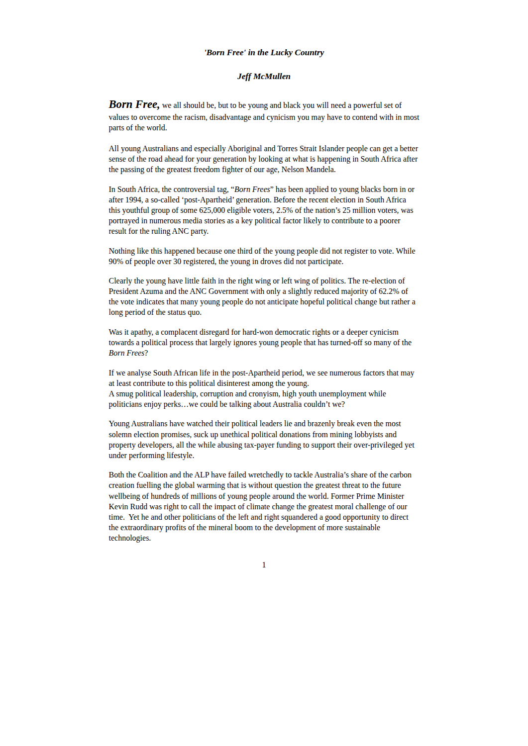'Born Free' in the Lucky Country
Jeff McMullen
Born Free, we all should be, but to be young and black you will need a powerful set of values to overcome the racism, disadvantage and cynicism you may have to contend with in most parts of the world.
All young Australians and especially Aboriginal and Torres Strait Islander people can get a better sense of the road ahead for your generation by looking at what is happening in South Africa after the passing of the greatest freedom fighter of our age, Nelson Mandela.
In South Africa, the controversial tag, “Born Frees” has been applied to young blacks born in or after 1994, a so-called ‘post-Apartheid’ generation. Before the recent election in South Africa this youthful group of some 625,000 eligible voters, 2.5% of the nation’s 25 million voters, was portrayed in numerous media stories as a key political factor likely to contribute to a poorer result for the ruling ANC party.
Nothing like this happened because one third of the young people did not register to vote. While 90% of people over 30 registered, the young in droves did not participate.
Clearly the young have little faith in the right wing or left wing of politics. The re-election of President Azuma and the ANC Government with only a slightly reduced majority of 62.2% of the vote indicates that many young people do not anticipate hopeful political change but rather a long period of the status quo.
Was it apathy, a complacent disregard for hard-won democratic rights or a deeper cynicism towards a political process that largely ignores young people that has turned-off so many of the Born Frees?
If we analyse South African life in the post-Apartheid period, we see numerous factors that may at least contribute to this political disinterest among the young.
A smug political leadership, corruption and cronyism, high youth unemployment while politicians enjoy perks…we could be talking about Australia couldn’t we?
Young Australians have watched their political leaders lie and brazenly break even the most solemn election promises, suck up unethical political donations from mining lobbyists and property developers, all the while abusing tax-payer funding to support their over-privileged yet under performing lifestyle.
Both the Coalition and the ALP have failed wretchedly to tackle Australia’s share of the carbon creation fuelling the global warming that is without question the greatest threat to the future wellbeing of hundreds of millions of young people around the world. Former Prime Minister Kevin Rudd was right to call the impact of climate change the greatest moral challenge of our time. Yet he and other politicians of the left and right squandered a good opportunity to direct the extraordinary profits of the mineral boom to the development of more sustainable technologies.
1